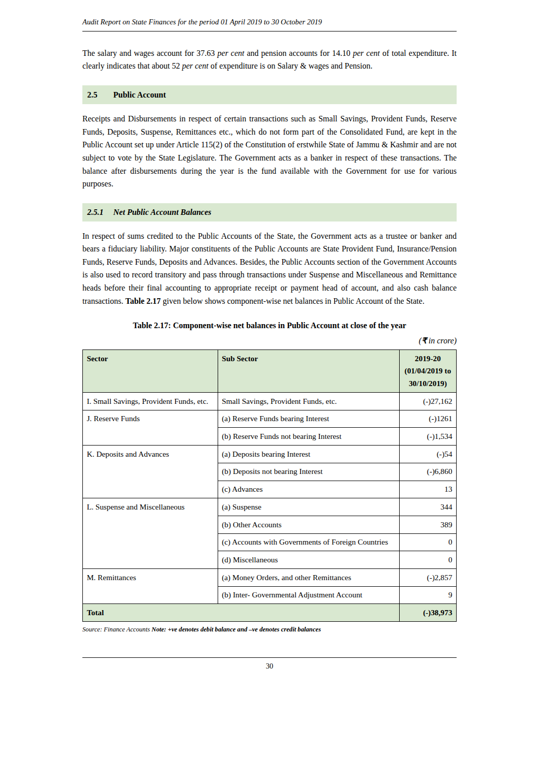Audit Report on State Finances for the period 01 April 2019 to 30 October 2019
The salary and wages account for 37.63 per cent and pension accounts for 14.10 per cent of total expenditure. It clearly indicates that about 52 per cent of expenditure is on Salary & wages and Pension.
2.5 Public Account
Receipts and Disbursements in respect of certain transactions such as Small Savings, Provident Funds, Reserve Funds, Deposits, Suspense, Remittances etc., which do not form part of the Consolidated Fund, are kept in the Public Account set up under Article 115(2) of the Constitution of erstwhile State of Jammu & Kashmir and are not subject to vote by the State Legislature. The Government acts as a banker in respect of these transactions. The balance after disbursements during the year is the fund available with the Government for use for various purposes.
2.5.1 Net Public Account Balances
In respect of sums credited to the Public Accounts of the State, the Government acts as a trustee or banker and bears a fiduciary liability. Major constituents of the Public Accounts are State Provident Fund, Insurance/Pension Funds, Reserve Funds, Deposits and Advances. Besides, the Public Accounts section of the Government Accounts is also used to record transitory and pass through transactions under Suspense and Miscellaneous and Remittance heads before their final accounting to appropriate receipt or payment head of account, and also cash balance transactions. Table 2.17 given below shows component-wise net balances in Public Account of the State.
Table 2.17: Component-wise net balances in Public Account at close of the year
(₹ in crore)
| Sector | Sub Sector | 2019-20 (01/04/2019 to 30/10/2019) |
| --- | --- | --- |
| I. Small Savings, Provident Funds, etc. | Small Savings, Provident Funds, etc. | (-)27,162 |
| J. Reserve Funds | (a) Reserve Funds bearing Interest | (-)1261 |
| (b) Reserve Funds not bearing Interest | (-)1,534 |
| K. Deposits and Advances | (a) Deposits bearing Interest | (-)54 |
| (b) Deposits not bearing Interest | (-)6,860 |
| (c) Advances | 13 |
| L. Suspense and Miscellaneous | (a) Suspense | 344 |
| (b) Other Accounts | 389 |
| (c) Accounts with Governments of Foreign Countries | 0 |
| (d) Miscellaneous | 0 |
| M. Remittances | (a) Money Orders, and other Remittances | (-)2,857 |
| (b) Inter- Governmental Adjustment Account | 9 |
| Total | (-)38,973 |
Source: Finance Accounts Note: +ve denotes debit balance and –ve denotes credit balances
30